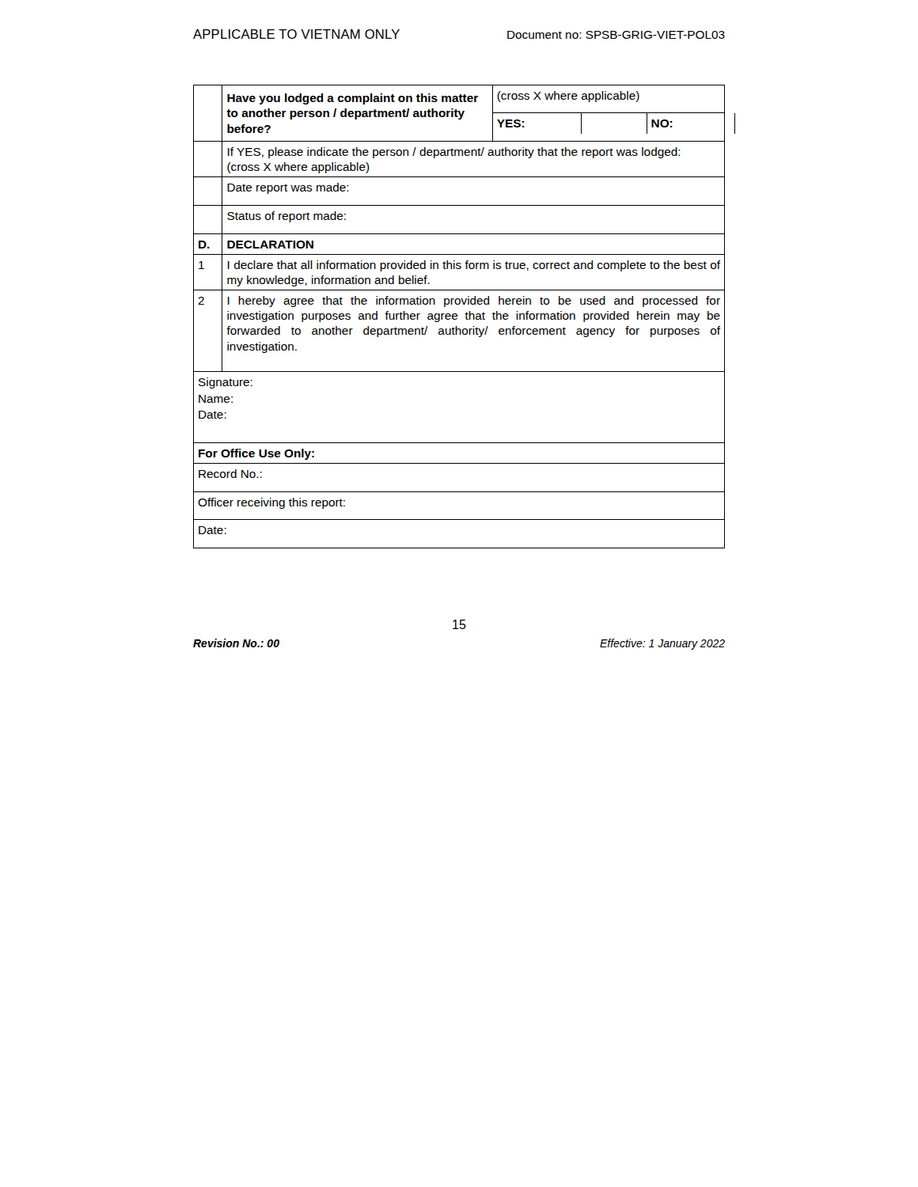APPLICABLE TO VIETNAM ONLY
Document no: SPSB-GRIG-VIET-POL03
| | / Have you lodged a complaint on this matter to another person / department/ authority before? / (cross X where applicable) / / / YES: / / NO: / / / |
| | If YES, please indicate the person / department/ authority that the report was lodged: (cross X where applicable) |
| | Date report was made: |
| | Status of report made: |
| D. | DECLARATION |
| 1 | I declare that all information provided in this form is true, correct and complete to the best of my knowledge, information and belief. |
| 2 | I hereby agree that the information provided herein to be used and processed for investigation purposes and further agree that the information provided herein may be forwarded to another department/ authority/ enforcement agency for purposes of investigation. |
| Signature: Name: Date: |
| For Office Use Only: |
| Record No.: |
| Officer receiving this report: |
| Date: |
15
Revision No.: 00
Effective: 1 January 2022